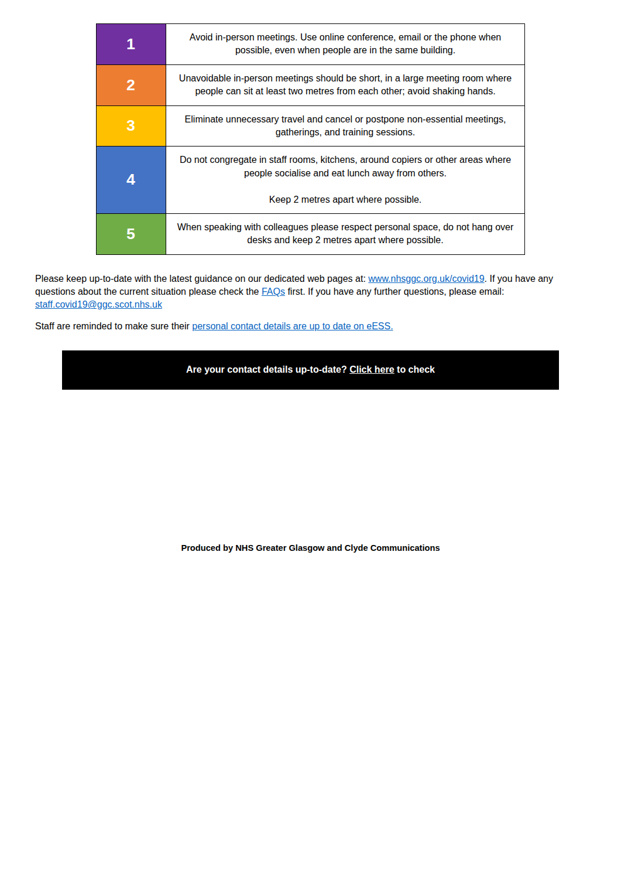| 1 | Avoid in-person meetings. Use online conference, email or the phone when possible, even when people are in the same building. |
| 2 | Unavoidable in-person meetings should be short, in a large meeting room where people can sit at least two metres from each other; avoid shaking hands. |
| 3 | Eliminate unnecessary travel and cancel or postpone non-essential meetings, gatherings, and training sessions. |
| 4 | Do not congregate in staff rooms, kitchens, around copiers or other areas where people socialise and eat lunch away from others. Keep 2 metres apart where possible. |
| 5 | When speaking with colleagues please respect personal space, do not hang over desks and keep 2 metres apart where possible. |
Please keep up-to-date with the latest guidance on our dedicated web pages at: www.nhsggc.org.uk/covid19. If you have any questions about the current situation please check the FAQs first. If you have any further questions, please email: staff.covid19@ggc.scot.nhs.uk
Staff are reminded to make sure their personal contact details are up to date on eESS.
Are your contact details up-to-date? Click here to check
Produced by NHS Greater Glasgow and Clyde Communications